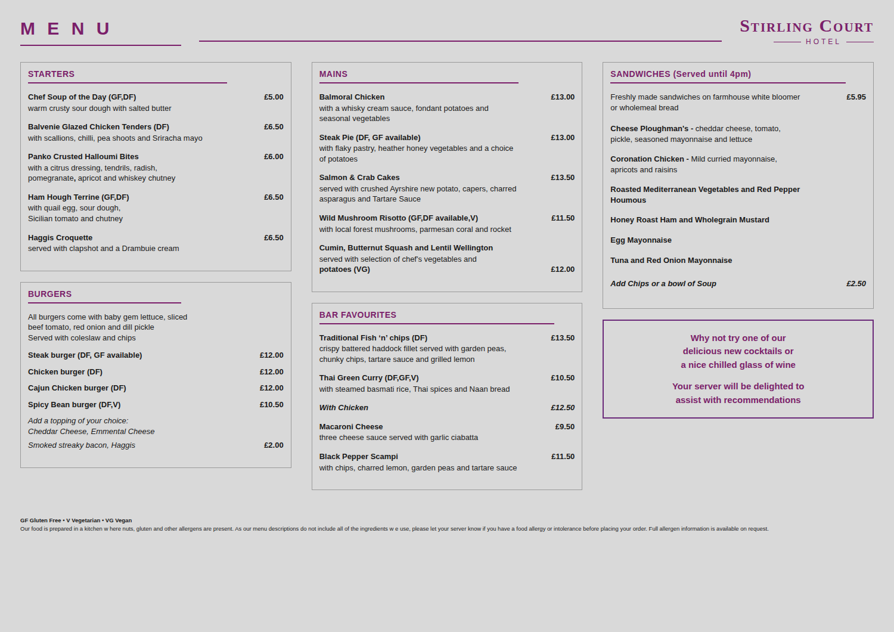M E N U
Stirling Court
HOTEL
STARTERS
Chef Soup of the Day (GF,DF)£5.00
warm crusty sour dough with salted butter
Balvenie Glazed Chicken Tenders (DF)£6.50
with scallions, chilli, pea shoots and Sriracha mayo
Panko Crusted Halloumi Bites£6.00
with a citrus dressing, tendrils, radish,
pomegranate, apricot and whiskey chutney
Ham Hough Terrine (GF,DF)£6.50
with quail egg, sour dough,
Sicilian tomato and chutney
Haggis Croquette£6.50
served with clapshot and a Drambuie cream
BURGERS
All burgers come with baby gem lettuce, sliced
beef tomato, red onion and dill pickle
Served with coleslaw and chips
Steak burger (DF, GF available)£12.00
Chicken burger (DF)£12.00
Cajun Chicken burger (DF)£12.00
Spicy Bean burger (DF,V)£10.50
Add a topping of your choice:
Cheddar Cheese, Emmental Cheese
Smoked streaky bacon, Haggis £2.00
MAINS
Balmoral Chicken£13.00
with a whisky cream sauce, fondant potatoes and
seasonal vegetables
Steak Pie (DF, GF available)£13.00
with flaky pastry, heather honey vegetables and a choice
of potatoes
Salmon & Crab Cakes£13.50
served with crushed Ayrshire new potato, capers, charred
asparagus and Tartare Sauce
Wild Mushroom Risotto (GF,DF available,V)£11.50
with local forest mushrooms, parmesan coral and rocket
Cumin, Butternut Squash and Lentil Wellington
served with selection of chef's vegetables and
potatoes (VG)£12.00
BAR FAVOURITES
Traditional Fish ‘n’ chips (DF)£13.50
crispy battered haddock fillet served with garden peas,
chunky chips, tartare sauce and grilled lemon
Thai Green Curry (DF,GF,V)£10.50
with steamed basmati rice, Thai spices and Naan bread
With Chicken£12.50
Macaroni Cheese£9.50
three cheese sauce served with garlic ciabatta
Black Pepper Scampi£11.50
with chips, charred lemon, garden peas and tartare sauce
SANDWICHES (Served until 4pm)
Freshly made sandwiches on farmhouse white bloomer
or wholemeal bread £5.95
Cheese Ploughman's - cheddar cheese, tomato,
pickle, seasoned mayonnaise and lettuce
Coronation Chicken - Mild curried mayonnaise,
apricots and raisins
Roasted Mediterranean Vegetables and Red Pepper
Houmous
Honey Roast Ham and Wholegrain Mustard
Egg Mayonnaise
Tuna and Red Onion Mayonnaise
Add Chips or a bowl of Soup £2.50
Why not try one of our
delicious new cocktails or
a nice chilled glass of wine
Your server will be delighted to
assist with recommendations
GF Gluten Free • V Vegetarian • VG Vegan
Our food is prepared in a kitchen w here nuts, gluten and other allergens are present. As our menu descriptions do not include all of the ingredients w e use, please let your server know if you have a food allergy or intolerance before placing your order. Full allergen information is available on request.